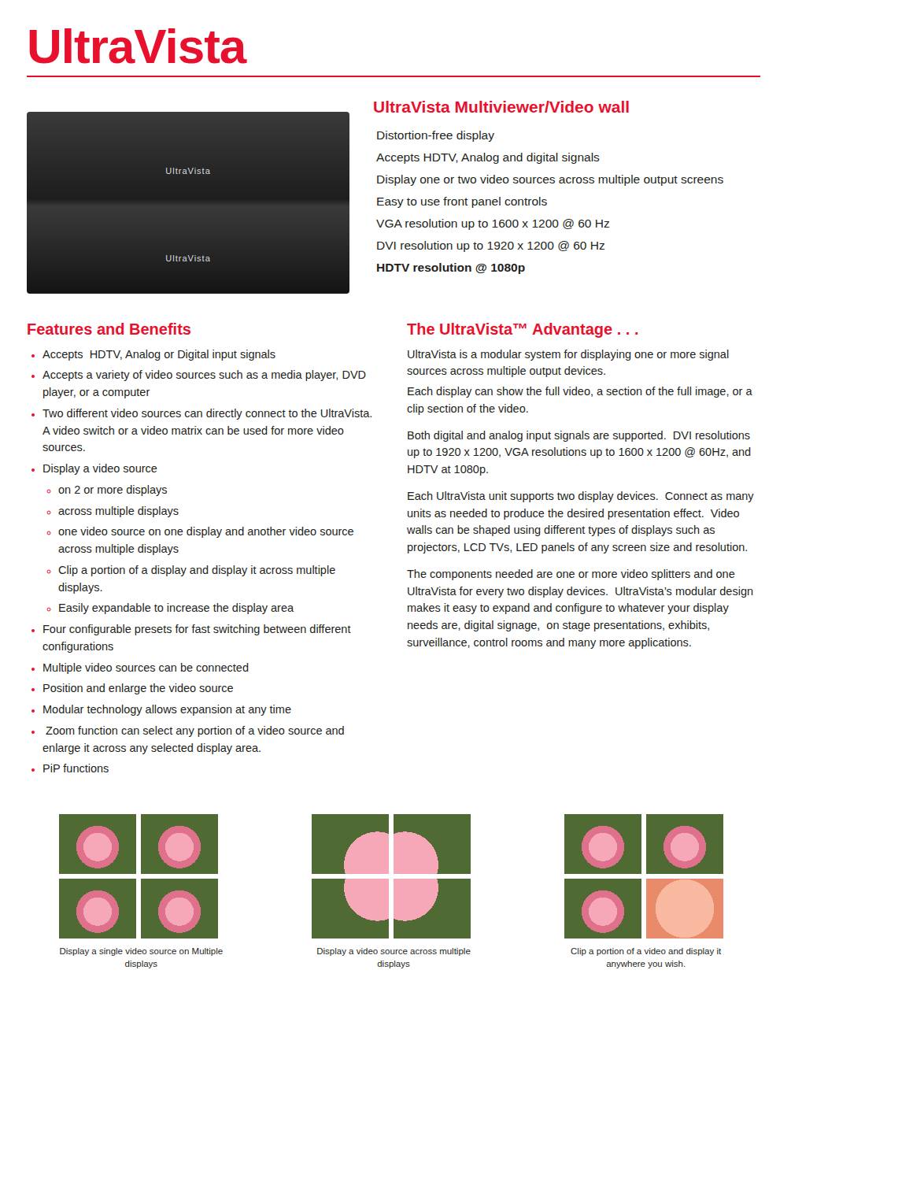UltraVista
UltraVista UltraVista
UltraVista Multiviewer/Video wall
Distortion-free display
Accepts HDTV, Analog and digital signals
Display one or two video sources across multiple output screens
Easy to use front panel controls
VGA resolution up to 1600 x 1200 @ 60 Hz
DVI resolution up to 1920 x 1200 @ 60 Hz
HDTV resolution @ 1080p
Features and Benefits
Accepts HDTV, Analog or Digital input signals
Accepts a variety of video sources such as a media player, DVD player, or a computer
Two different video sources can directly connect to the UltraVista. A video switch or a video matrix can be used for more video sources.
Display a video source
on 2 or more displays
across multiple displays
one video source on one display and another video source across multiple displays
Clip a portion of a display and display it across multiple displays.
Easily expandable to increase the display area
Four configurable presets for fast switching between different configurations
Multiple video sources can be connected
Position and enlarge the video source
Modular technology allows expansion at any time
Zoom function can select any portion of a video source and enlarge it across any selected display area.
PiP functions
The UltraVista™ Advantage . . .
UltraVista is a modular system for displaying one or more signal sources across multiple output devices.
Each display can show the full video, a section of the full image, or a clip section of the video.
Both digital and analog input signals are supported. DVI resolutions up to 1920 x 1200, VGA resolutions up to 1600 x 1200 @ 60Hz, and HDTV at 1080p.
Each UltraVista unit supports two display devices. Connect as many units as needed to produce the desired presentation effect. Video walls can be shaped using different types of displays such as projectors, LCD TVs, LED panels of any screen size and resolution.
The components needed are one or more video splitters and one UltraVista for every two display devices. UltraVista’s modular design makes it easy to expand and configure to whatever your display needs are, digital signage, on stage presentations, exhibits, surveillance, control rooms and many more applications.
Display a single video source on Multiple displays
Display a video source across multiple displays
Clip a portion of a video and display it anywhere you wish.